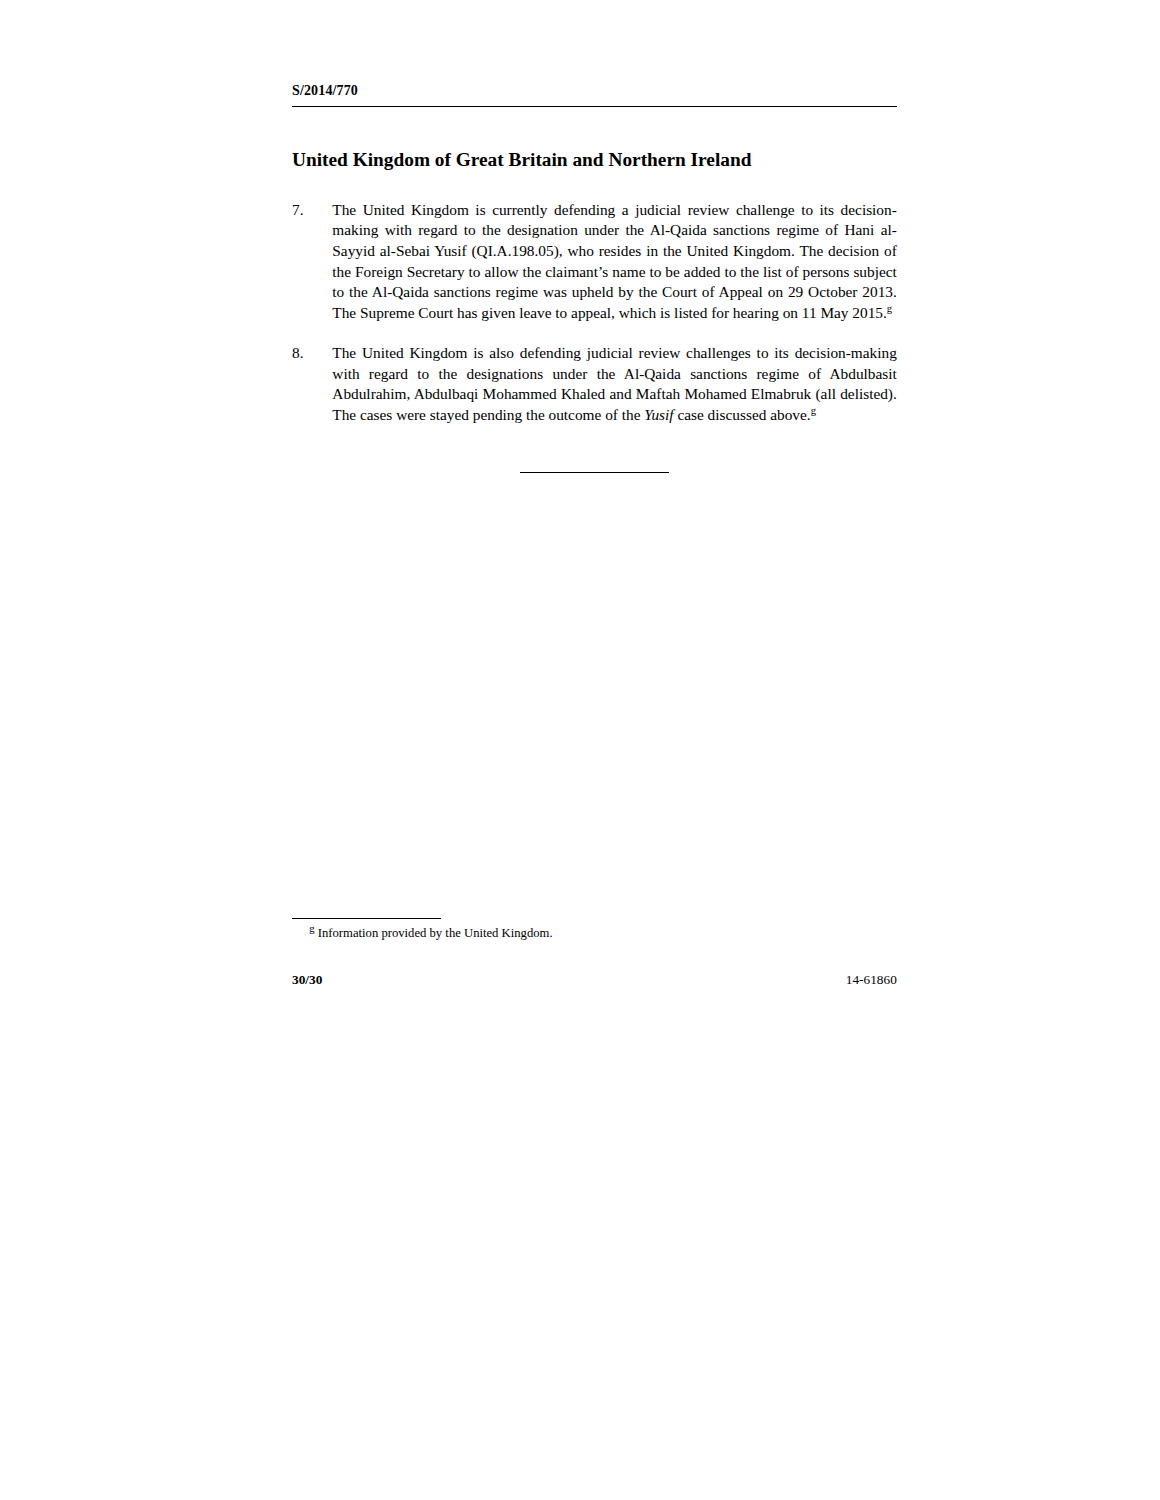S/2014/770
United Kingdom of Great Britain and Northern Ireland
7. The United Kingdom is currently defending a judicial review challenge to its decision-making with regard to the designation under the Al-Qaida sanctions regime of Hani al-Sayyid al-Sebai Yusif (QI.A.198.05), who resides in the United Kingdom. The decision of the Foreign Secretary to allow the claimant’s name to be added to the list of persons subject to the Al-Qaida sanctions regime was upheld by the Court of Appeal on 29 October 2013. The Supreme Court has given leave to appeal, which is listed for hearing on 11 May 2015.g
8. The United Kingdom is also defending judicial review challenges to its decision-making with regard to the designations under the Al-Qaida sanctions regime of Abdulbasit Abdulrahim, Abdulbaqi Mohammed Khaled and Maftah Mohamed Elmabruk (all delisted). The cases were stayed pending the outcome of the Yusif case discussed above.g
g Information provided by the United Kingdom.
30/30
14-61860